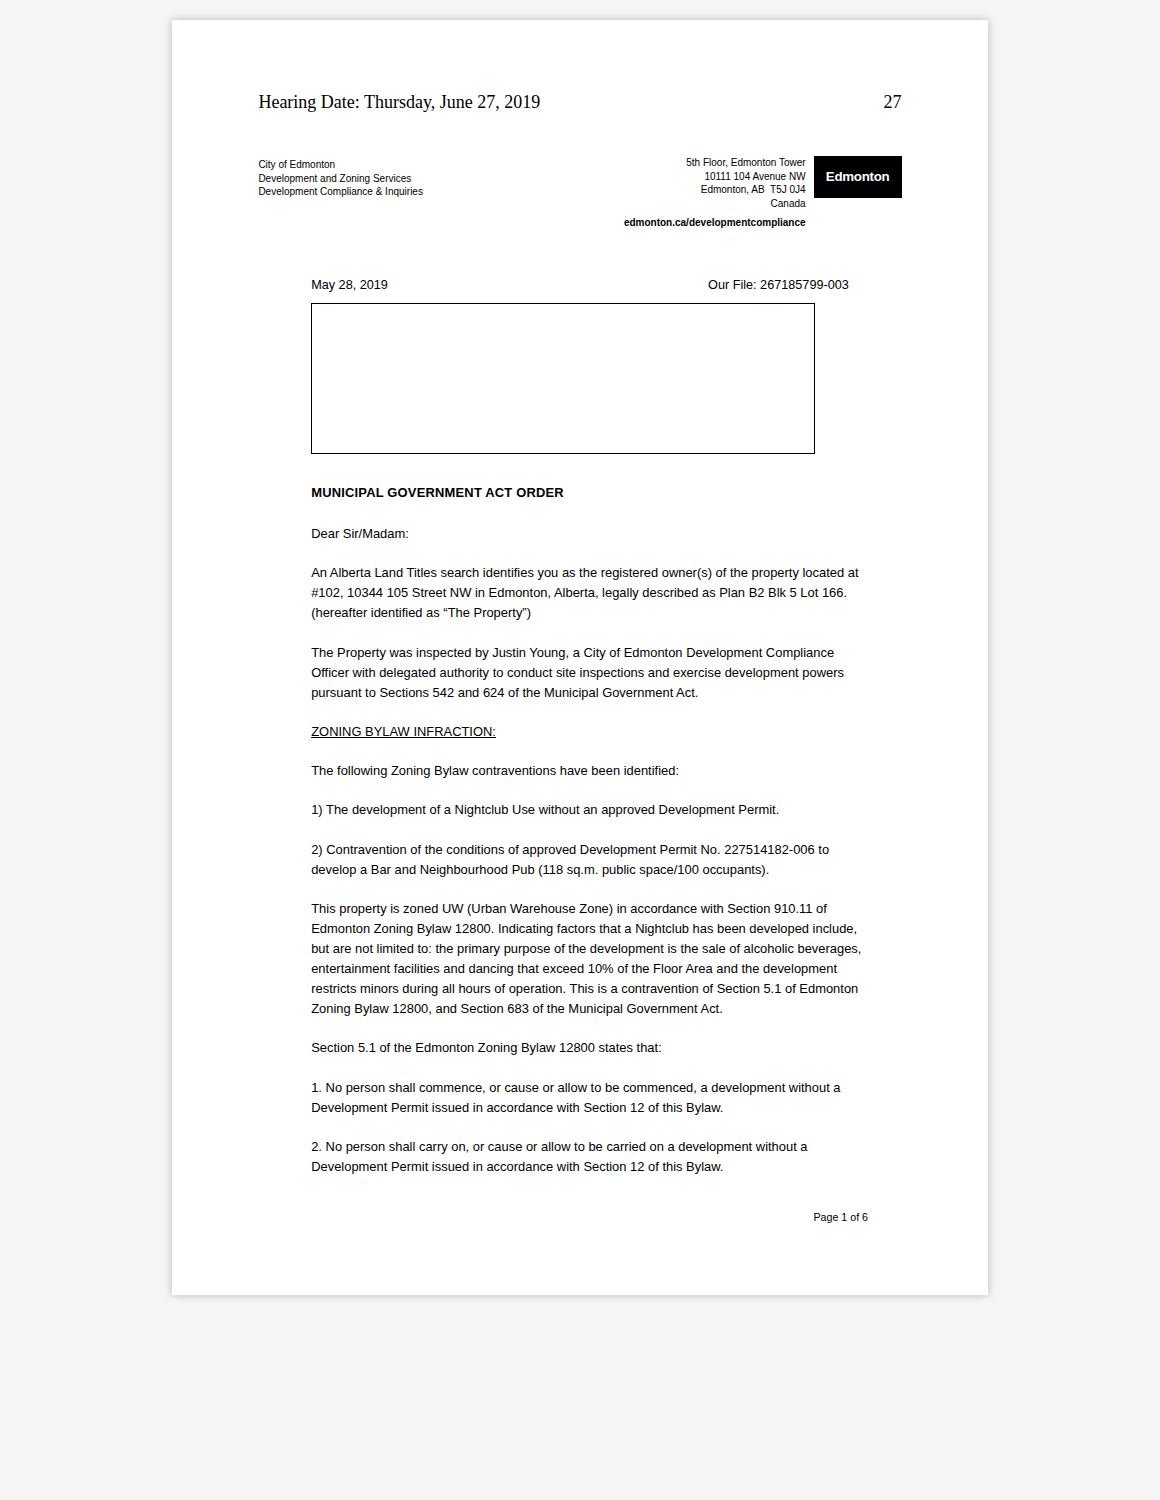Hearing Date: Thursday, June 27, 2019
27
City of Edmonton
Development and Zoning Services
Development Compliance & Inquiries
5th Floor, Edmonton Tower
10111 104 Avenue NW
Edmonton, AB T5J 0J4
Canada
edmonton.ca/developmentcompliance
Edmonton
May 28, 2019
Our File: 267185799-003
MUNICIPAL GOVERNMENT ACT ORDER
Dear Sir/Madam:
An Alberta Land Titles search identifies you as the registered owner(s) of the property located at #102, 10344 105 Street NW in Edmonton, Alberta, legally described as Plan B2 Blk 5 Lot 166. (hereafter identified as “The Property”)
The Property was inspected by Justin Young, a City of Edmonton Development Compliance Officer with delegated authority to conduct site inspections and exercise development powers pursuant to Sections 542 and 624 of the Municipal Government Act.
ZONING BYLAW INFRACTION:
The following Zoning Bylaw contraventions have been identified:
1) The development of a Nightclub Use without an approved Development Permit.
2) Contravention of the conditions of approved Development Permit No. 227514182-006 to develop a Bar and Neighbourhood Pub (118 sq.m. public space/100 occupants).
This property is zoned UW (Urban Warehouse Zone) in accordance with Section 910.11 of Edmonton Zoning Bylaw 12800. Indicating factors that a Nightclub has been developed include, but are not limited to: the primary purpose of the development is the sale of alcoholic beverages, entertainment facilities and dancing that exceed 10% of the Floor Area and the development restricts minors during all hours of operation. This is a contravention of Section 5.1 of Edmonton Zoning Bylaw 12800, and Section 683 of the Municipal Government Act.
Section 5.1 of the Edmonton Zoning Bylaw 12800 states that:
1. No person shall commence, or cause or allow to be commenced, a development without a Development Permit issued in accordance with Section 12 of this Bylaw.
2. No person shall carry on, or cause or allow to be carried on a development without a Development Permit issued in accordance with Section 12 of this Bylaw.
Page 1 of 6